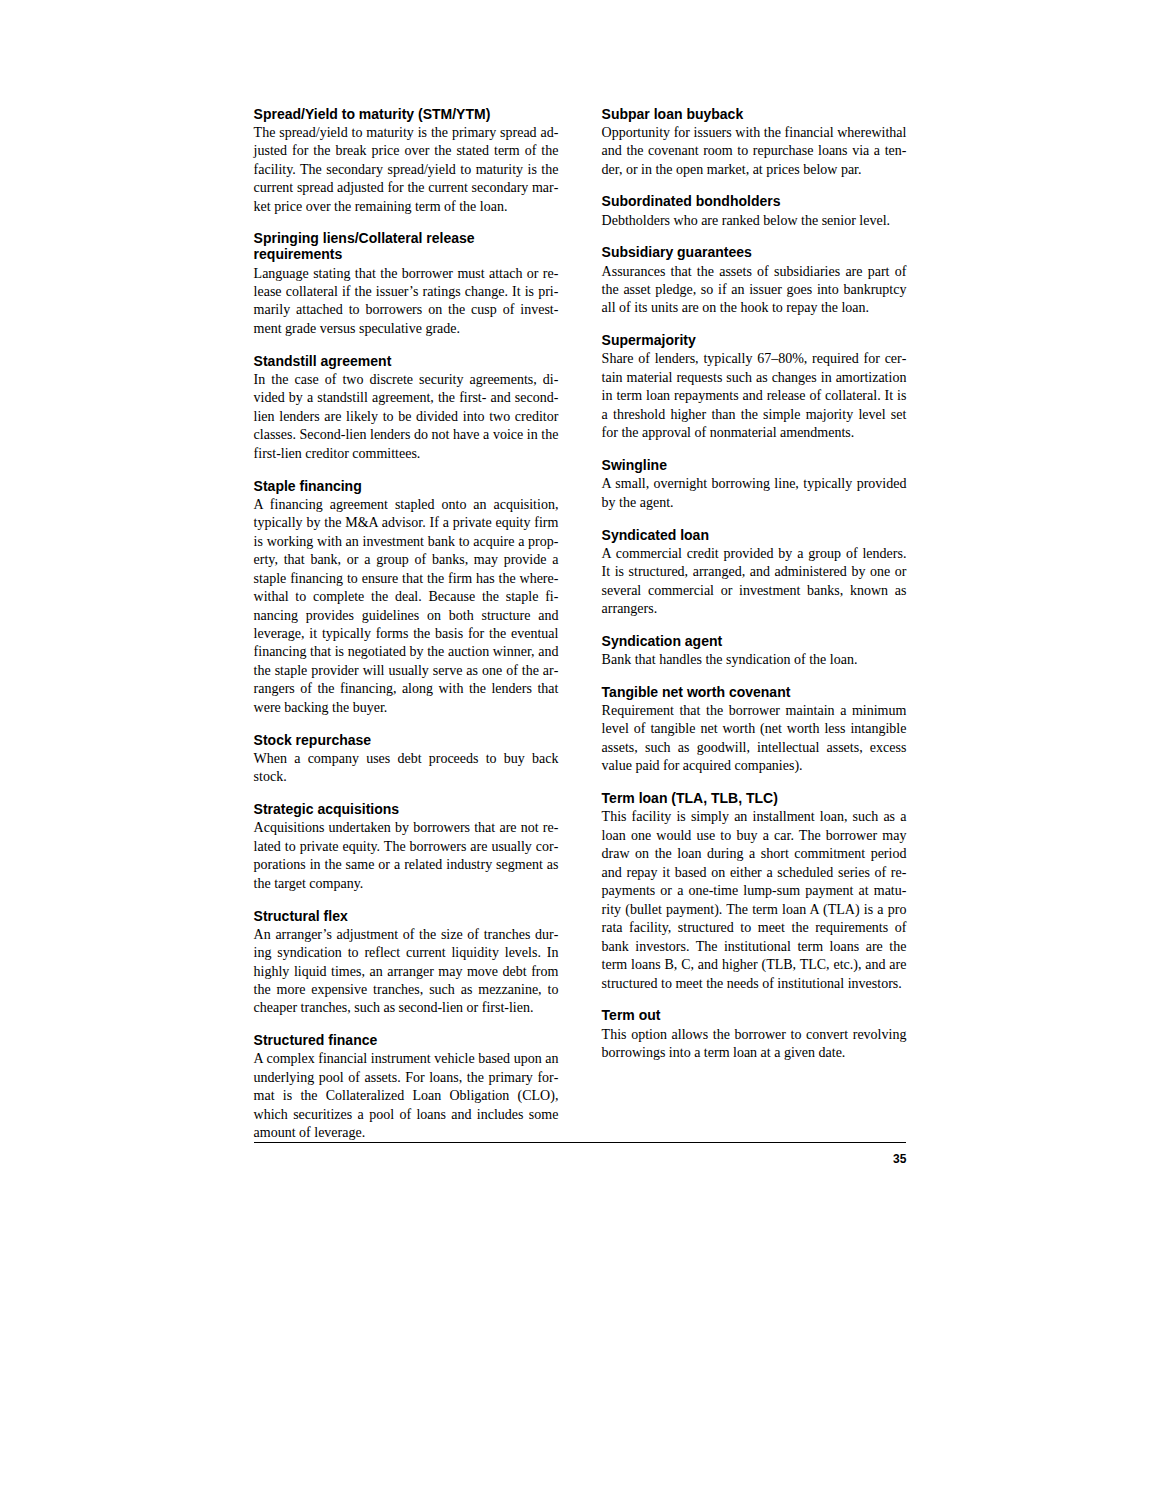Spread/Yield to maturity (STM/YTM)
The spread/yield to maturity is the primary spread adjusted for the break price over the stated term of the facility. The secondary spread/yield to maturity is the current spread adjusted for the current secondary market price over the remaining term of the loan.
Springing liens/Collateral release requirements
Language stating that the borrower must attach or release collateral if the issuer’s ratings change. It is primarily attached to borrowers on the cusp of investment grade versus speculative grade.
Standstill agreement
In the case of two discrete security agreements, divided by a standstill agreement, the first- and second-lien lenders are likely to be divided into two creditor classes. Second-lien lenders do not have a voice in the first-lien creditor committees.
Staple financing
A financing agreement stapled onto an acquisition, typically by the M&A advisor. If a private equity firm is working with an investment bank to acquire a property, that bank, or a group of banks, may provide a staple financing to ensure that the firm has the wherewithal to complete the deal. Because the staple financing provides guidelines on both structure and leverage, it typically forms the basis for the eventual financing that is negotiated by the auction winner, and the staple provider will usually serve as one of the arrangers of the financing, along with the lenders that were backing the buyer.
Stock repurchase
When a company uses debt proceeds to buy back stock.
Strategic acquisitions
Acquisitions undertaken by borrowers that are not related to private equity. The borrowers are usually corporations in the same or a related industry segment as the target company.
Structural flex
An arranger’s adjustment of the size of tranches during syndication to reflect current liquidity levels. In highly liquid times, an arranger may move debt from the more expensive tranches, such as mezzanine, to cheaper tranches, such as second-lien or first-lien.
Structured finance
A complex financial instrument vehicle based upon an underlying pool of assets. For loans, the primary format is the Collateralized Loan Obligation (CLO), which securitizes a pool of loans and includes some amount of leverage.
Subpar loan buyback
Opportunity for issuers with the financial wherewithal and the covenant room to repurchase loans via a tender, or in the open market, at prices below par.
Subordinated bondholders
Debtholders who are ranked below the senior level.
Subsidiary guarantees
Assurances that the assets of subsidiaries are part of the asset pledge, so if an issuer goes into bankruptcy all of its units are on the hook to repay the loan.
Supermajority
Share of lenders, typically 67–80%, required for certain material requests such as changes in amortization in term loan repayments and release of collateral. It is a threshold higher than the simple majority level set for the approval of nonmaterial amendments.
Swingline
A small, overnight borrowing line, typically provided by the agent.
Syndicated loan
A commercial credit provided by a group of lenders. It is structured, arranged, and administered by one or several commercial or investment banks, known as arrangers.
Syndication agent
Bank that handles the syndication of the loan.
Tangible net worth covenant
Requirement that the borrower maintain a minimum level of tangible net worth (net worth less intangible assets, such as goodwill, intellectual assets, excess value paid for acquired companies).
Term loan (TLA, TLB, TLC)
This facility is simply an installment loan, such as a loan one would use to buy a car. The borrower may draw on the loan during a short commitment period and repay it based on either a scheduled series of repayments or a one-time lump-sum payment at maturity (bullet payment). The term loan A (TLA) is a pro rata facility, structured to meet the requirements of bank investors. The institutional term loans are the term loans B, C, and higher (TLB, TLC, etc.), and are structured to meet the needs of institutional investors.
Term out
This option allows the borrower to convert revolving borrowings into a term loan at a given date.
35